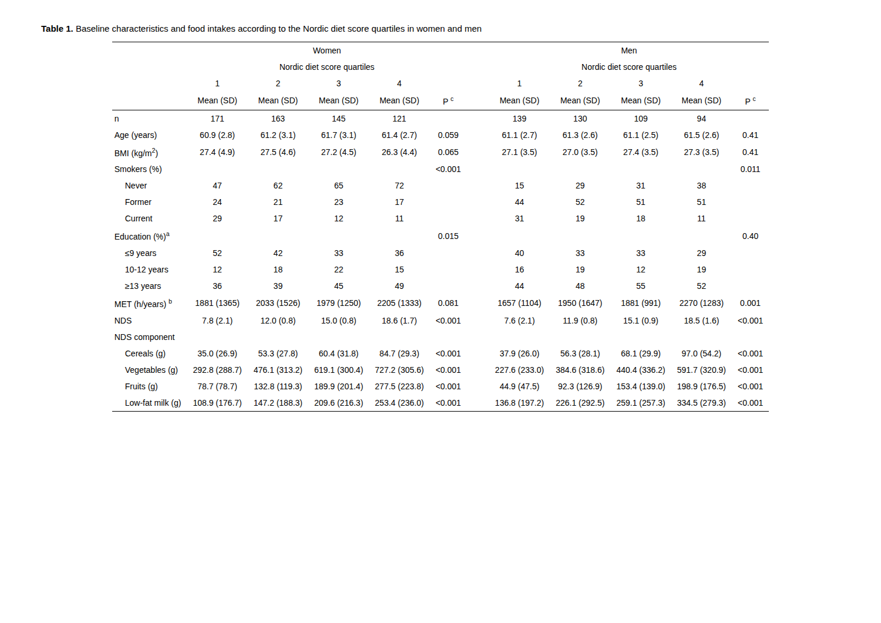Table 1. Baseline characteristics and food intakes according to the Nordic diet score quartiles in women and men
| | Women | | Men |
| --- | --- | --- | --- |
| | Nordic diet score quartiles | | Nordic diet score quartiles |
| | 1 | 2 | 3 | 4 | | | 1 | 2 | 3 | 4 | |
| | Mean (SD) | Mean (SD) | Mean (SD) | Mean (SD) | P c | | Mean (SD) | Mean (SD) | Mean (SD) | Mean (SD) | P c |
| n | 171 | 163 | 145 | 121 | | | 139 | 130 | 109 | 94 | |
| Age (years) | 60.9 (2.8) | 61.2 (3.1) | 61.7 (3.1) | 61.4 (2.7) | 0.059 | | 61.1 (2.7) | 61.3 (2.6) | 61.1 (2.5) | 61.5 (2.6) | 0.41 |
| BMI (kg/m 2 ) | 27.4 (4.9) | 27.5 (4.6) | 27.2 (4.5) | 26.3 (4.4) | 0.065 | | 27.1 (3.5) | 27.0 (3.5) | 27.4 (3.5) | 27.3 (3.5) | 0.41 |
| Smokers (%) | | | | | <0.001 | | | | | | 0.011 |
| Never | 47 | 62 | 65 | 72 | | | 15 | 29 | 31 | 38 | |
| Former | 24 | 21 | 23 | 17 | | | 44 | 52 | 51 | 51 | |
| Current | 29 | 17 | 12 | 11 | | | 31 | 19 | 18 | 11 | |
| Education (%) a | | | | | 0.015 | | | | | | 0.40 |
| ≤9 years | 52 | 42 | 33 | 36 | | | 40 | 33 | 33 | 29 | |
| 10-12 years | 12 | 18 | 22 | 15 | | | 16 | 19 | 12 | 19 | |
| ≥13 years | 36 | 39 | 45 | 49 | | | 44 | 48 | 55 | 52 | |
| MET (h/years) b | 1881 (1365) | 2033 (1526) | 1979 (1250) | 2205 (1333) | 0.081 | | 1657 (1104) | 1950 (1647) | 1881 (991) | 2270 (1283) | 0.001 |
| NDS | 7.8 (2.1) | 12.0 (0.8) | 15.0 (0.8) | 18.6 (1.7) | <0.001 | | 7.6 (2.1) | 11.9 (0.8) | 15.1 (0.9) | 18.5 (1.6) | <0.001 |
| NDS component | | | | | | | | | | | |
| Cereals (g) | 35.0 (26.9) | 53.3 (27.8) | 60.4 (31.8) | 84.7 (29.3) | <0.001 | | 37.9 (26.0) | 56.3 (28.1) | 68.1 (29.9) | 97.0 (54.2) | <0.001 |
| Vegetables (g) | 292.8 (288.7) | 476.1 (313.2) | 619.1 (300.4) | 727.2 (305.6) | <0.001 | | 227.6 (233.0) | 384.6 (318.6) | 440.4 (336.2) | 591.7 (320.9) | <0.001 |
| Fruits (g) | 78.7 (78.7) | 132.8 (119.3) | 189.9 (201.4) | 277.5 (223.8) | <0.001 | | 44.9 (47.5) | 92.3 (126.9) | 153.4 (139.0) | 198.9 (176.5) | <0.001 |
| Low-fat milk (g) | 108.9 (176.7) | 147.2 (188.3) | 209.6 (216.3) | 253.4 (236.0) | <0.001 | | 136.8 (197.2) | 226.1 (292.5) | 259.1 (257.3) | 334.5 (279.3) | <0.001 |